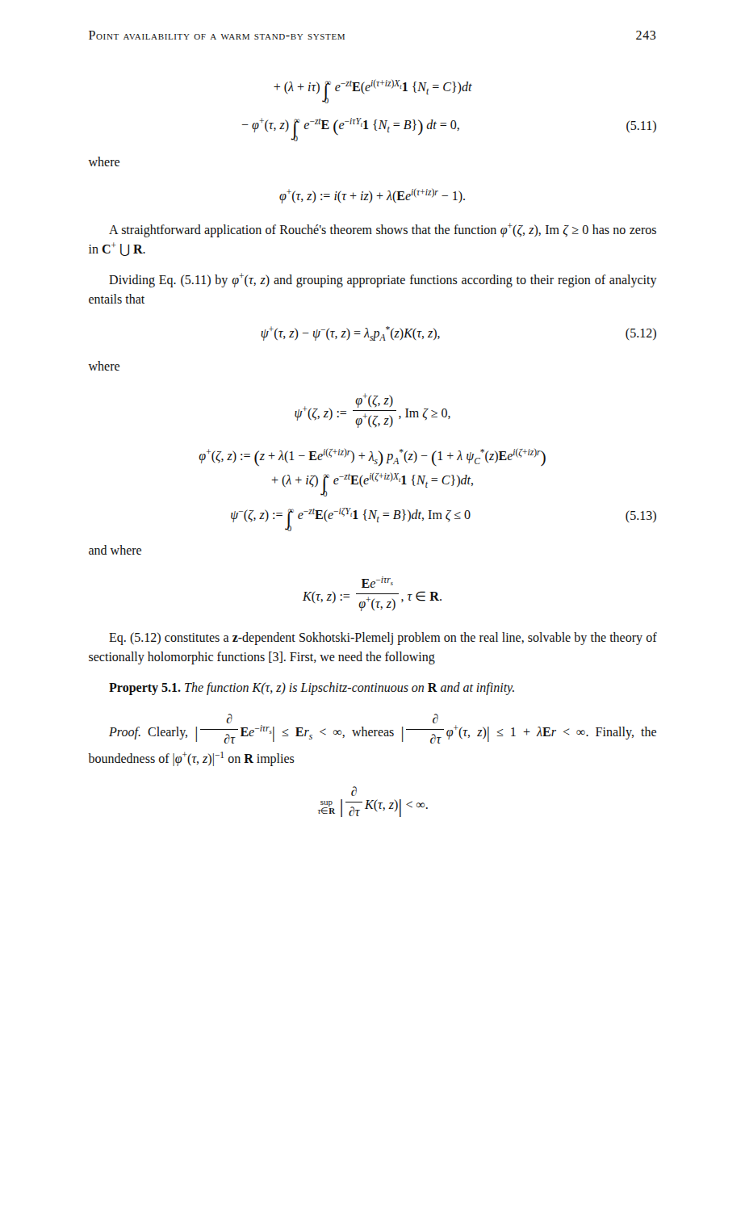Point availability of a warm stand-by system 243
+ (λ + iτ) ∫0∞ e−ztE(ei(τ+iz)Xt1 {Nt = C})dt
− φ+(τ, z) ∫0∞ e−ztE (e−iτYt1 {Nt = B}) dt = 0,
(5.11)
where
φ+(τ, z) := i(τ + iz) + λ(Eei(τ+iz)r − 1).
A straightforward application of Rouché's theorem shows that the function φ+(ζ, z), Im ζ ≥ 0 has no zeros in C+ ⋃ R.
Dividing Eq. (5.11) by φ+(τ, z) and grouping appropriate functions according to their region of analycity entails that
ψ+(τ, z) − ψ−(τ, z) = λspA*(z)K(τ, z),
(5.12)
where
ψ+(ζ, z) := φ+(ζ, z) φ+(ζ, z), Im ζ ≥ 0,
φ+(ζ, z) := (z + λ(1 − Eei(ζ+iz)r) + λs) pA*(z) − (1 + λ ψC*(z)Eei(ζ+iz)r) + (λ + iζ) ∫0∞ e−ztE(ei(ζ+iz)Xt1 {Nt = C})dt,
ψ−(ζ, z) := ∫0∞ e−ztE(e−iζYt1 {Nt = B})dt, Im ζ ≤ 0
(5.13)
and where
K(τ, z) := Ee−iτrs φ+(τ, z), τ ∈ R.
Eq. (5.12) constitutes a z-dependent Sokhotski-Plemelj problem on the real line, solvable by the theory of sectionally holomorphic functions [3]. First, we need the following
Property 5.1. The function K(τ, z) is Lipschitz-continuous on R and at infinity.
Proof. Clearly, |∂∂τ Ee−iτrs| ≤ Ers < ∞, whereas |∂∂τ φ+(τ, z)| ≤ 1 + λEr < ∞. Finally, the boundedness of |φ+(τ, z)|−1 on R implies
sup τ∈R |∂∂τ K(τ, z)| < ∞.